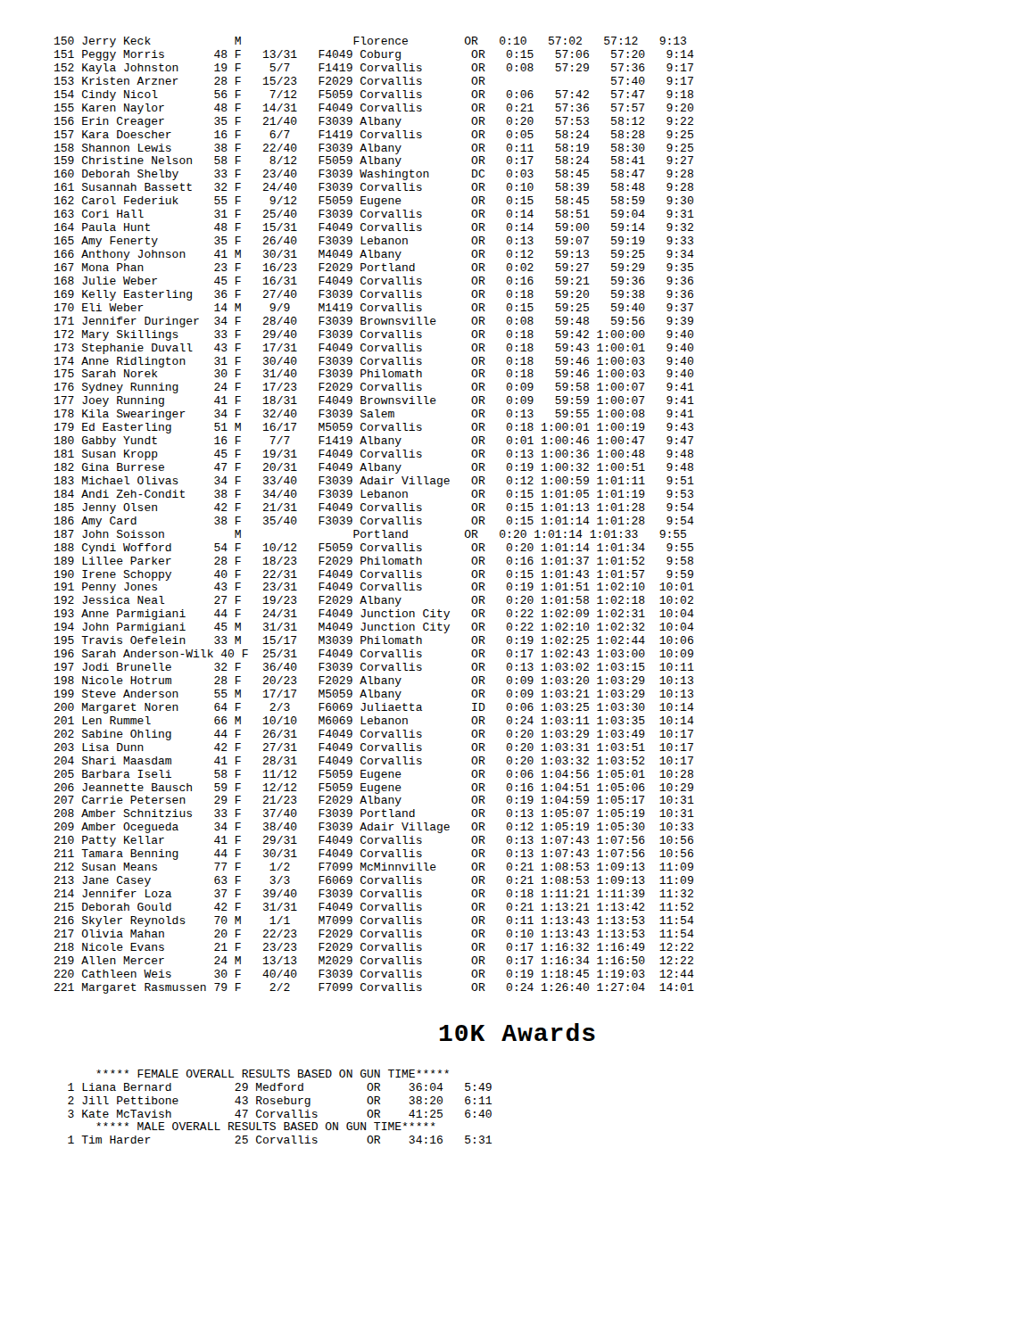150 Jerry Keck            M                Florence        OR   0:10   57:02   57:12   9:13
151 Peggy Morris       48 F   13/31   F4049 Coburg          OR   0:15   57:06   57:20   9:14
152 Kayla Johnston     19 F    5/7    F1419 Corvallis       OR   0:08   57:29   57:36   9:17
153 Kristen Arzner     28 F   15/23   F2029 Corvallis       OR                  57:40   9:17
154 Cindy Nicol        56 F    7/12   F5059 Corvallis       OR   0:06   57:42   57:47   9:18
155 Karen Naylor       48 F   14/31   F4049 Corvallis       OR   0:21   57:36   57:57   9:20
156 Erin Creager       35 F   21/40   F3039 Albany          OR   0:20   57:53   58:12   9:22
157 Kara Doescher      16 F    6/7    F1419 Corvallis       OR   0:05   58:24   58:28   9:25
158 Shannon Lewis      38 F   22/40   F3039 Albany          OR   0:11   58:19   58:30   9:25
159 Christine Nelson   58 F    8/12   F5059 Albany          OR   0:17   58:24   58:41   9:27
160 Deborah Shelby     33 F   23/40   F3039 Washington      DC   0:03   58:45   58:47   9:28
161 Susannah Bassett   32 F   24/40   F3039 Corvallis       OR   0:10   58:39   58:48   9:28
162 Carol Federiuk     55 F    9/12   F5059 Eugene          OR   0:15   58:45   58:59   9:30
163 Cori Hall          31 F   25/40   F3039 Corvallis       OR   0:14   58:51   59:04   9:31
164 Paula Hunt         48 F   15/31   F4049 Corvallis       OR   0:14   59:00   59:14   9:32
165 Amy Fenerty        35 F   26/40   F3039 Lebanon         OR   0:13   59:07   59:19   9:33
166 Anthony Johnson    41 M   30/31   M4049 Albany          OR   0:12   59:13   59:25   9:34
167 Mona Phan          23 F   16/23   F2029 Portland        OR   0:02   59:27   59:29   9:35
168 Julie Weber        45 F   16/31   F4049 Corvallis       OR   0:16   59:21   59:36   9:36
169 Kelly Easterling   36 F   27/40   F3039 Corvallis       OR   0:18   59:20   59:38   9:36
170 Eli Weber          14 M    9/9    M1419 Corvallis       OR   0:15   59:25   59:40   9:37
171 Jennifer Duringer  34 F   28/40   F3039 Brownsville     OR   0:08   59:48   59:56   9:39
172 Mary Skillings     33 F   29/40   F3039 Corvallis       OR   0:18   59:42 1:00:00   9:40
173 Stephanie Duvall   43 F   17/31   F4049 Corvallis       OR   0:18   59:43 1:00:01   9:40
174 Anne Ridlington    31 F   30/40   F3039 Corvallis       OR   0:18   59:46 1:00:03   9:40
175 Sarah Norek        30 F   31/40   F3039 Philomath       OR   0:18   59:46 1:00:03   9:40
176 Sydney Running     24 F   17/23   F2029 Corvallis       OR   0:09   59:58 1:00:07   9:41
177 Joey Running       41 F   18/31   F4049 Brownsville     OR   0:09   59:59 1:00:07   9:41
178 Kila Swearinger    34 F   32/40   F3039 Salem           OR   0:13   59:55 1:00:08   9:41
179 Ed Easterling      51 M   16/17   M5059 Corvallis       OR   0:18 1:00:01 1:00:19   9:43
180 Gabby Yundt        16 F    7/7    F1419 Albany          OR   0:01 1:00:46 1:00:47   9:47
181 Susan Kropp        45 F   19/31   F4049 Corvallis       OR   0:13 1:00:36 1:00:48   9:48
182 Gina Burrese       47 F   20/31   F4049 Albany          OR   0:19 1:00:32 1:00:51   9:48
183 Michael Olivas     34 F   33/40   F3039 Adair Village   OR   0:12 1:00:59 1:01:11   9:51
184 Andi Zeh-Condit    38 F   34/40   F3039 Lebanon         OR   0:15 1:01:05 1:01:19   9:53
185 Jenny Olsen        42 F   21/31   F4049 Corvallis       OR   0:15 1:01:13 1:01:28   9:54
186 Amy Card           38 F   35/40   F3039 Corvallis       OR   0:15 1:01:14 1:01:28   9:54
187 John Soisson          M                Portland        OR   0:20 1:01:14 1:01:33   9:55
188 Cyndi Wofford      54 F   10/12   F5059 Corvallis       OR   0:20 1:01:14 1:01:34   9:55
189 Lillee Parker      28 F   18/23   F2029 Philomath       OR   0:16 1:01:37 1:01:52   9:58
190 Irene Schoppy      40 F   22/31   F4049 Corvallis       OR   0:15 1:01:43 1:01:57   9:59
191 Penny Jones        43 F   23/31   F4049 Corvallis       OR   0:19 1:01:51 1:02:10  10:01
192 Jessica Neal       27 F   19/23   F2029 Albany          OR   0:20 1:01:58 1:02:18  10:02
193 Anne Parmigiani    44 F   24/31   F4049 Junction City   OR   0:22 1:02:09 1:02:31  10:04
194 John Parmigiani    45 M   31/31   M4049 Junction City   OR   0:22 1:02:10 1:02:32  10:04
195 Travis Oefelein    33 M   15/17   M3039 Philomath       OR   0:19 1:02:25 1:02:44  10:06
196 Sarah Anderson-Wilk 40 F  25/31   F4049 Corvallis       OR   0:17 1:02:43 1:03:00  10:09
197 Jodi Brunelle      32 F   36/40   F3039 Corvallis       OR   0:13 1:03:02 1:03:15  10:11
198 Nicole Hotrum      28 F   20/23   F2029 Albany          OR   0:09 1:03:20 1:03:29  10:13
199 Steve Anderson     55 M   17/17   M5059 Albany          OR   0:09 1:03:21 1:03:29  10:13
200 Margaret Noren     64 F    2/3    F6069 Juliaetta       ID   0:06 1:03:25 1:03:30  10:14
201 Len Rummel         66 M   10/10   M6069 Lebanon         OR   0:24 1:03:11 1:03:35  10:14
202 Sabine Ohling      44 F   26/31   F4049 Corvallis       OR   0:20 1:03:29 1:03:49  10:17
203 Lisa Dunn          42 F   27/31   F4049 Corvallis       OR   0:20 1:03:31 1:03:51  10:17
204 Shari Maasdam      41 F   28/31   F4049 Corvallis       OR   0:20 1:03:32 1:03:52  10:17
205 Barbara Iseli      58 F   11/12   F5059 Eugene          OR   0:06 1:04:56 1:05:01  10:28
206 Jeannette Bausch   59 F   12/12   F5059 Eugene          OR   0:16 1:04:51 1:05:06  10:29
207 Carrie Petersen    29 F   21/23   F2029 Albany          OR   0:19 1:04:59 1:05:17  10:31
208 Amber Schnitzius   33 F   37/40   F3039 Portland        OR   0:13 1:05:07 1:05:19  10:31
209 Amber Ocegueda     34 F   38/40   F3039 Adair Village   OR   0:12 1:05:19 1:05:30  10:33
210 Patty Kellar       41 F   29/31   F4049 Corvallis       OR   0:13 1:07:43 1:07:56  10:56
211 Tamara Benning     44 F   30/31   F4049 Corvallis       OR   0:13 1:07:43 1:07:56  10:56
212 Susan Means        77 F    1/2    F7099 McMinnville     OR   0:21 1:08:53 1:09:13  11:09
213 Jane Casey         63 F    3/3    F6069 Corvallis       OR   0:21 1:08:53 1:09:13  11:09
214 Jennifer Loza      37 F   39/40   F3039 Corvallis       OR   0:18 1:11:21 1:11:39  11:32
215 Deborah Gould      42 F   31/31   F4049 Corvallis       OR   0:21 1:13:21 1:13:42  11:52
216 Skyler Reynolds    70 M    1/1    M7099 Corvallis       OR   0:11 1:13:43 1:13:53  11:54
217 Olivia Mahan       20 F   22/23   F2029 Corvallis       OR   0:10 1:13:43 1:13:53  11:54
218 Nicole Evans       21 F   23/23   F2029 Corvallis       OR   0:17 1:16:32 1:16:49  12:22
219 Allen Mercer       24 M   13/13   M2029 Corvallis       OR   0:17 1:16:34 1:16:50  12:22
220 Cathleen Weis      30 F   40/40   F3039 Corvallis       OR   0:19 1:18:45 1:19:03  12:44
221 Margaret Rasmussen 79 F    2/2    F7099 Corvallis       OR   0:24 1:26:40 1:27:04  14:01
10K Awards
      ***** FEMALE OVERALL RESULTS BASED ON GUN TIME*****
  1 Liana Bernard         29 Medford         OR    36:04   5:49
  2 Jill Pettibone        43 Roseburg        OR    38:20   6:11
  3 Kate McTavish         47 Corvallis       OR    41:25   6:40
      ***** MALE OVERALL RESULTS BASED ON GUN TIME*****
  1 Tim Harder            25 Corvallis       OR    34:16   5:31